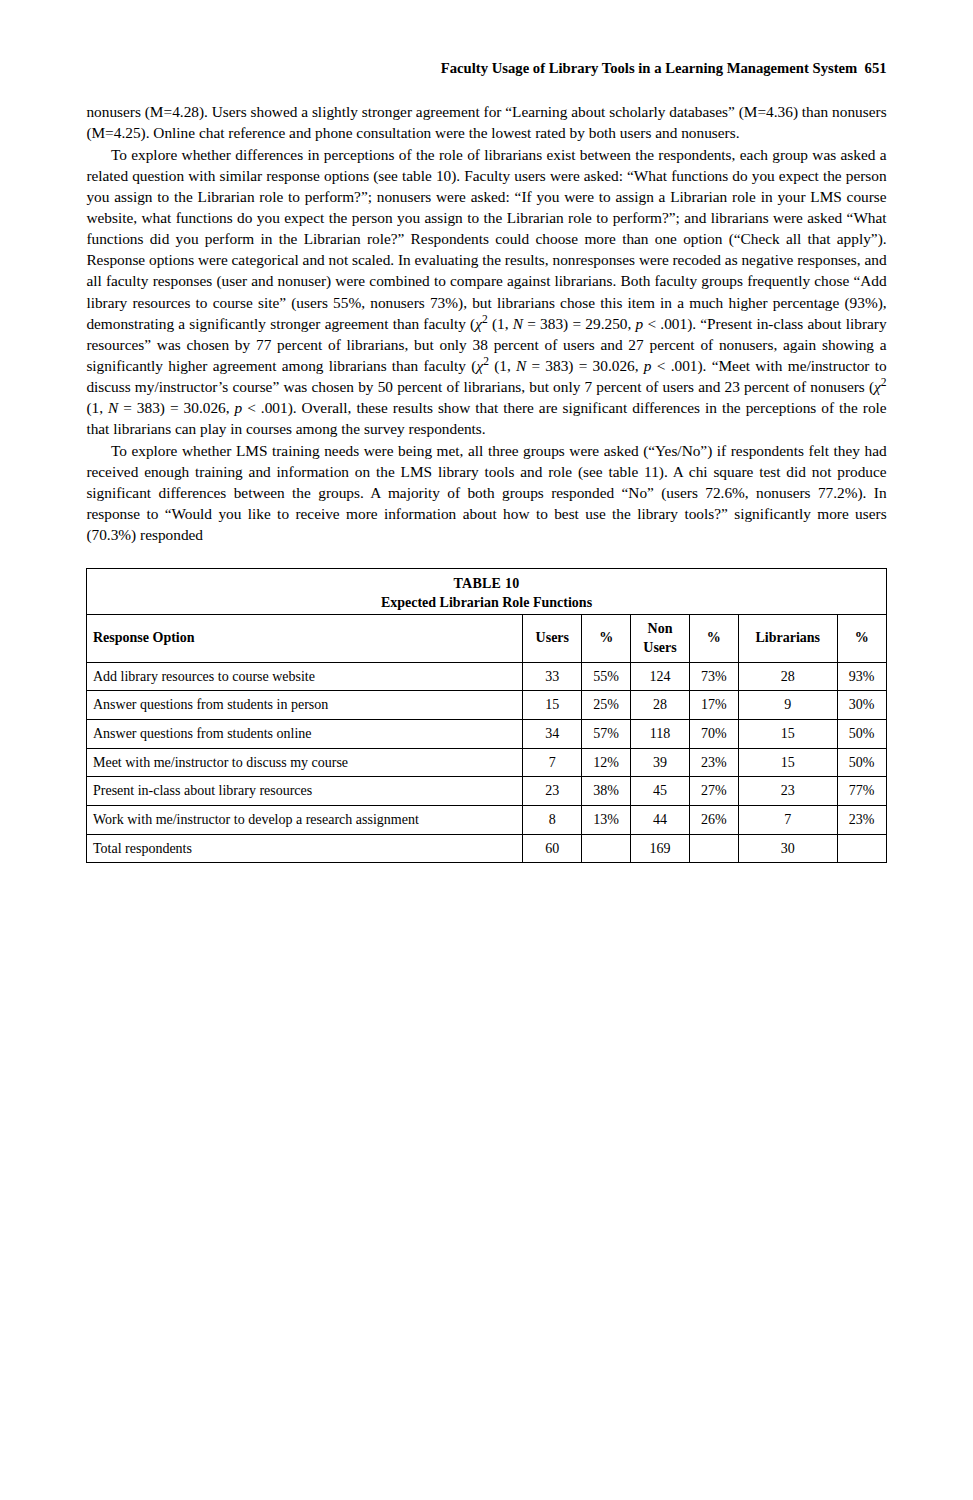Faculty Usage of Library Tools in a Learning Management System 651
nonusers (M=4.28). Users showed a slightly stronger agreement for “Learning about scholarly databases” (M=4.36) than nonusers (M=4.25). Online chat reference and phone consultation were the lowest rated by both users and nonusers.
To explore whether differences in perceptions of the role of librarians exist between the respondents, each group was asked a related question with similar response options (see table 10). Faculty users were asked: “What functions do you expect the person you assign to the Librarian role to perform?”; nonusers were asked: “If you were to assign a Librarian role in your LMS course website, what functions do you expect the person you assign to the Librarian role to perform?”; and librarians were asked “What functions did you perform in the Librarian role?” Respondents could choose more than one option (“Check all that apply”). Response options were categorical and not scaled. In evaluating the results, nonresponses were recoded as negative responses, and all faculty responses (user and nonuser) were combined to compare against librarians. Both faculty groups frequently chose “Add library resources to course site” (users 55%, nonusers 73%), but librarians chose this item in a much higher percentage (93%), demonstrating a significantly stronger agreement than faculty (χ2 (1, N = 383) = 29.250, p < .001). “Present in-class about library resources” was chosen by 77 percent of librarians, but only 38 percent of users and 27 percent of nonusers, again showing a significantly higher agreement among librarians than faculty (χ2 (1, N = 383) = 30.026, p < .001). “Meet with me/instructor to discuss my/instructor’s course” was chosen by 50 percent of librarians, but only 7 percent of users and 23 percent of nonusers (χ2 (1, N = 383) = 30.026, p < .001). Overall, these results show that there are significant differences in the perceptions of the role that librarians can play in courses among the survey respondents.
To explore whether LMS training needs were being met, all three groups were asked (“Yes/No”) if respondents felt they had received enough training and information on the LMS library tools and role (see table 11). A chi square test did not produce significant differences between the groups. A majority of both groups responded “No” (users 72.6%, nonusers 77.2%). In response to “Would you like to receive more information about how to best use the library tools?” significantly more users (70.3%) responded
TABLE 10 Expected Librarian Role Functions
| Response Option | Users | % | Non Users | % | Librarians | % |
| --- | --- | --- | --- | --- | --- | --- |
| Add library resources to course website | 33 | 55% | 124 | 73% | 28 | 93% |
| Answer questions from students in person | 15 | 25% | 28 | 17% | 9 | 30% |
| Answer questions from students online | 34 | 57% | 118 | 70% | 15 | 50% |
| Meet with me/instructor to discuss my course | 7 | 12% | 39 | 23% | 15 | 50% |
| Present in-class about library resources | 23 | 38% | 45 | 27% | 23 | 77% |
| Work with me/instructor to develop a research assignment | 8 | 13% | 44 | 26% | 7 | 23% |
| Total respondents | 60 | | 169 | | 30 | |